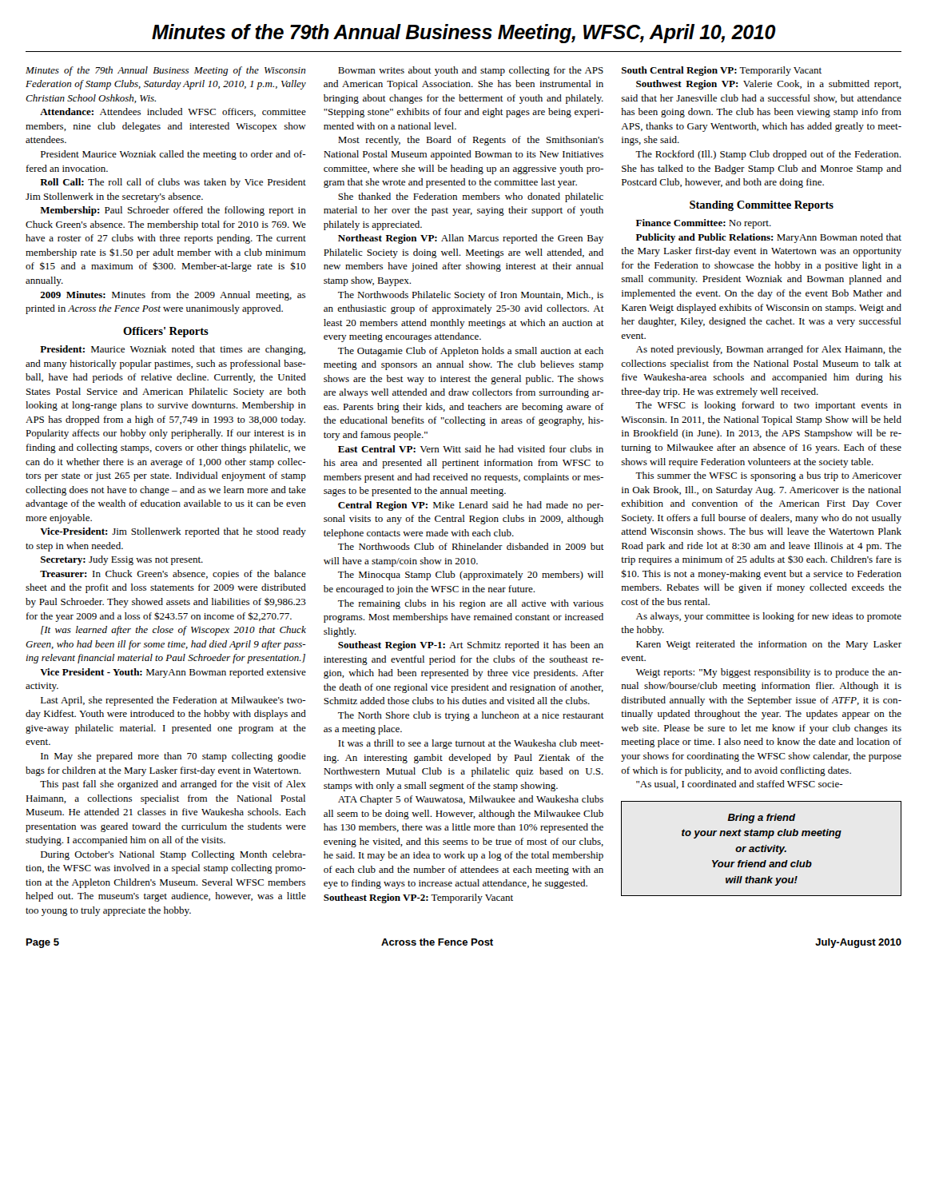Minutes of the 79th Annual Business Meeting, WFSC, April 10, 2010
Minutes of the 79th Annual Business Meeting of the Wisconsin Federation of Stamp Clubs, Saturday April 10, 2010, 1 p.m., Valley Christian School Oshkosh, Wis.
Attendance: Attendees included WFSC officers, committee members, nine club delegates and interested Wiscopex show attendees.
President Maurice Wozniak called the meeting to order and offered an invocation.
Roll Call: The roll call of clubs was taken by Vice President Jim Stollenwerk in the secretary's absence.
Membership: Paul Schroeder offered the following report in Chuck Green's absence. The membership total for 2010 is 769. We have a roster of 27 clubs with three reports pending. The current membership rate is $1.50 per adult member with a club minimum of $15 and a maximum of $300. Member-at-large rate is $10 annually.
2009 Minutes: Minutes from the 2009 Annual meeting, as printed in Across the Fence Post were unanimously approved.
Officers' Reports
President: Maurice Wozniak noted that times are changing, and many historically popular pastimes, such as professional baseball, have had periods of relative decline. Currently, the United States Postal Service and American Philatelic Society are both looking at long-range plans to survive downturns. Membership in APS has dropped from a high of 57,749 in 1993 to 38,000 today. Popularity affects our hobby only peripherally. If our interest is in finding and collecting stamps, covers or other things philatelic, we can do it whether there is an average of 1,000 other stamp collectors per state or just 265 per state. Individual enjoyment of stamp collecting does not have to change – and as we learn more and take advantage of the wealth of education available to us it can be even more enjoyable.
Vice-President: Jim Stollenwerk reported that he stood ready to step in when needed.
Secretary: Judy Essig was not present.
Treasurer: In Chuck Green's absence, copies of the balance sheet and the profit and loss statements for 2009 were distributed by Paul Schroeder. They showed assets and liabilities of $9,986.23 for the year 2009 and a loss of $243.57 on income of $2,270.77.
[It was learned after the close of Wiscopex 2010 that Chuck Green, who had been ill for some time, had died April 9 after passing relevant financial material to Paul Schroeder for presentation.]
Vice President - Youth: MaryAnn Bowman reported extensive activity.
Last April, she represented the Federation at Milwaukee's two-day Kidfest. Youth were introduced to the hobby with displays and give-away philatelic material. I presented one program at the event.
In May she prepared more than 70 stamp collecting goodie bags for children at the Mary Lasker first-day event in Watertown.
This past fall she organized and arranged for the visit of Alex Haimann, a collections specialist from the National Postal Museum. He attended 21 classes in five Waukesha schools. Each presentation was geared toward the curriculum the students were studying. I accompanied him on all of the visits.
During October's National Stamp Collecting Month celebration, the WFSC was involved in a special stamp collecting promotion at the Appleton Children's Museum. Several WFSC members helped out. The museum's target audience, however, was a little too young to truly appreciate the hobby.
Bowman writes about youth and stamp collecting for the APS and American Topical Association. She has been instrumental in bringing about changes for the betterment of youth and philately. "Stepping stone" exhibits of four and eight pages are being experimented with on a national level.
Most recently, the Board of Regents of the Smithsonian's National Postal Museum appointed Bowman to its New Initiatives committee, where she will be heading up an aggressive youth program that she wrote and presented to the committee last year.
She thanked the Federation members who donated philatelic material to her over the past year, saying their support of youth philately is appreciated.
Northeast Region VP: Allan Marcus reported the Green Bay Philatelic Society is doing well. Meetings are well attended, and new members have joined after showing interest at their annual stamp show, Baypex.
The Northwoods Philatelic Society of Iron Mountain, Mich., is an enthusiastic group of approximately 25-30 avid collectors. At least 20 members attend monthly meetings at which an auction at every meeting encourages attendance.
The Outagamie Club of Appleton holds a small auction at each meeting and sponsors an annual show. The club believes stamp shows are the best way to interest the general public. The shows are always well attended and draw collectors from surrounding areas. Parents bring their kids, and teachers are becoming aware of the educational benefits of "collecting in areas of geography, history and famous people."
East Central VP: Vern Witt said he had visited four clubs in his area and presented all pertinent information from WFSC to members present and had received no requests, complaints or messages to be presented to the annual meeting.
Central Region VP: Mike Lenard said he had made no personal visits to any of the Central Region clubs in 2009, although telephone contacts were made with each club.
The Northwoods Club of Rhinelander disbanded in 2009 but will have a stamp/coin show in 2010.
The Minocqua Stamp Club (approximately 20 members) will be encouraged to join the WFSC in the near future.
The remaining clubs in his region are all active with various programs. Most memberships have remained constant or increased slightly.
Southeast Region VP-1: Art Schmitz reported it has been an interesting and eventful period for the clubs of the southeast region, which had been represented by three vice presidents. After the death of one regional vice president and resignation of another, Schmitz added those clubs to his duties and visited all the clubs.
The North Shore club is trying a luncheon at a nice restaurant as a meeting place.
It was a thrill to see a large turnout at the Waukesha club meeting. An interesting gambit developed by Paul Zientak of the Northwestern Mutual Club is a philatelic quiz based on U.S. stamps with only a small segment of the stamp showing.
ATA Chapter 5 of Wauwatosa, Milwaukee and Waukesha clubs all seem to be doing well. However, although the Milwaukee Club has 130 members, there was a little more than 10% represented the evening he visited, and this seems to be true of most of our clubs, he said. It may be an idea to work up a log of the total membership of each club and the number of attendees at each meeting with an eye to finding ways to increase actual attendance, he suggested.
Southeast Region VP-2: Temporarily Vacant
South Central Region VP: Temporarily Vacant
Southwest Region VP: Valerie Cook, in a submitted report, said that her Janesville club had a successful show, but attendance has been going down. The club has been viewing stamp info from APS, thanks to Gary Wentworth, which has added greatly to meetings, she said.
The Rockford (Ill.) Stamp Club dropped out of the Federation. She has talked to the Badger Stamp Club and Monroe Stamp and Postcard Club, however, and both are doing fine.
Standing Committee Reports
Finance Committee: No report.
Publicity and Public Relations: MaryAnn Bowman noted that the Mary Lasker first-day event in Watertown was an opportunity for the Federation to showcase the hobby in a positive light in a small community. President Wozniak and Bowman planned and implemented the event. On the day of the event Bob Mather and Karen Weigt displayed exhibits of Wisconsin on stamps. Weigt and her daughter, Kiley, designed the cachet. It was a very successful event.
As noted previously, Bowman arranged for Alex Haimann, the collections specialist from the National Postal Museum to talk at five Waukesha-area schools and accompanied him during his three-day trip. He was extremely well received.
The WFSC is looking forward to two important events in Wisconsin. In 2011, the National Topical Stamp Show will be held in Brookfield (in June). In 2013, the APS Stampshow will be returning to Milwaukee after an absence of 16 years. Each of these shows will require Federation volunteers at the society table.
This summer the WFSC is sponsoring a bus trip to Americover in Oak Brook, Ill., on Saturday Aug. 7. Americover is the national exhibition and convention of the American First Day Cover Society. It offers a full bourse of dealers, many who do not usually attend Wisconsin shows. The bus will leave the Watertown Plank Road park and ride lot at 8:30 am and leave Illinois at 4 pm. The trip requires a minimum of 25 adults at $30 each. Children's fare is $10. This is not a money-making event but a service to Federation members. Rebates will be given if money collected exceeds the cost of the bus rental.
As always, your committee is looking for new ideas to promote the hobby.
Karen Weigt reiterated the information on the Mary Lasker event.
Weigt reports: "My biggest responsibility is to produce the annual show/bourse/club meeting information flier. Although it is distributed annually with the September issue of ATFP, it is continually updated throughout the year. The updates appear on the web site. Please be sure to let me know if your club changes its meeting place or time. I also need to know the date and location of your shows for coordinating the WFSC show calendar, the purpose of which is for publicity, and to avoid conflicting dates.
"As usual, I coordinated and staffed WFSC socie-
Bring a friend
to your next stamp club meeting
or activity.
Your friend and club
will thank you!
Page 5 Across the Fence Post July-August 2010